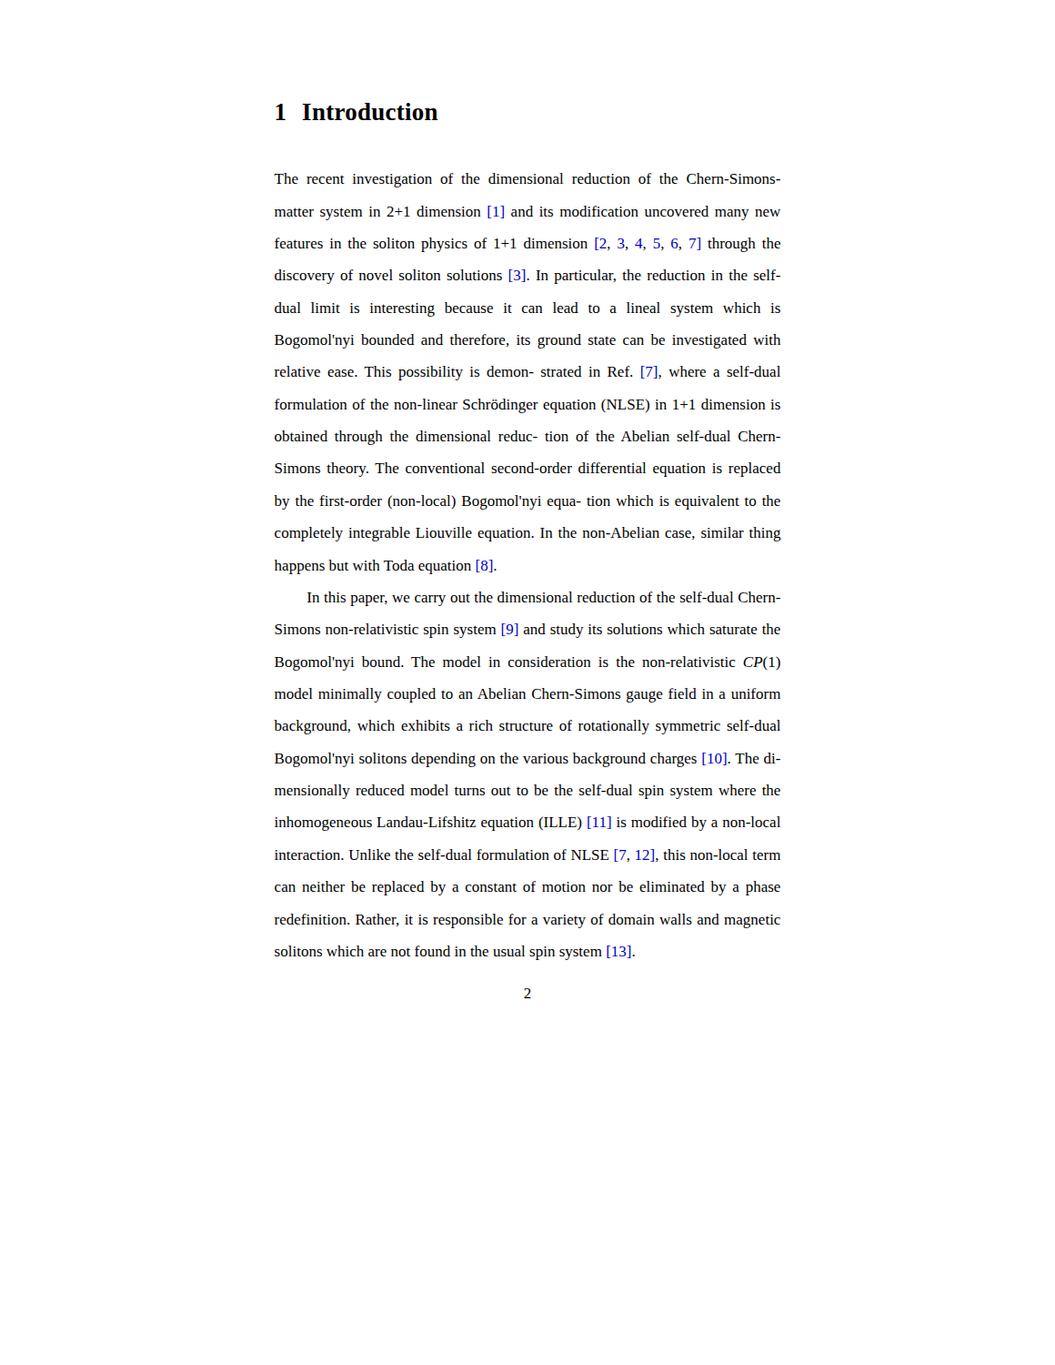1 Introduction
The recent investigation of the dimensional reduction of the Chern-Simons-matter system in 2+1 dimension [1] and its modification uncovered many new features in the soliton physics of 1+1 dimension [2, 3, 4, 5, 6, 7] through the discovery of novel soliton solutions [3]. In particular, the reduction in the self-dual limit is interesting because it can lead to a lineal system which is Bogomol'nyi bounded and therefore, its ground state can be investigated with relative ease. This possibility is demon- strated in Ref. [7], where a self-dual formulation of the non-linear Schrödinger equation (NLSE) in 1+1 dimension is obtained through the dimensional reduc- tion of the Abelian self-dual Chern-Simons theory. The conventional second-order differential equation is replaced by the first-order (non-local) Bogomol'nyi equa- tion which is equivalent to the completely integrable Liouville equation. In the non-Abelian case, similar thing happens but with Toda equation [8].
In this paper, we carry out the dimensional reduction of the self-dual Chern- Simons non-relativistic spin system [9] and study its solutions which saturate the Bogomol'nyi bound. The model in consideration is the non-relativistic CP(1) model minimally coupled to an Abelian Chern-Simons gauge field in a uniform background, which exhibits a rich structure of rotationally symmetric self-dual Bogomol'nyi solitons depending on the various background charges [10]. The di- mensionally reduced model turns out to be the self-dual spin system where the inhomogeneous Landau-Lifshitz equation (ILLE) [11] is modified by a non-local interaction. Unlike the self-dual formulation of NLSE [7, 12], this non-local term can neither be replaced by a constant of motion nor be eliminated by a phase redefinition. Rather, it is responsible for a variety of domain walls and magnetic solitons which are not found in the usual spin system [13].
2